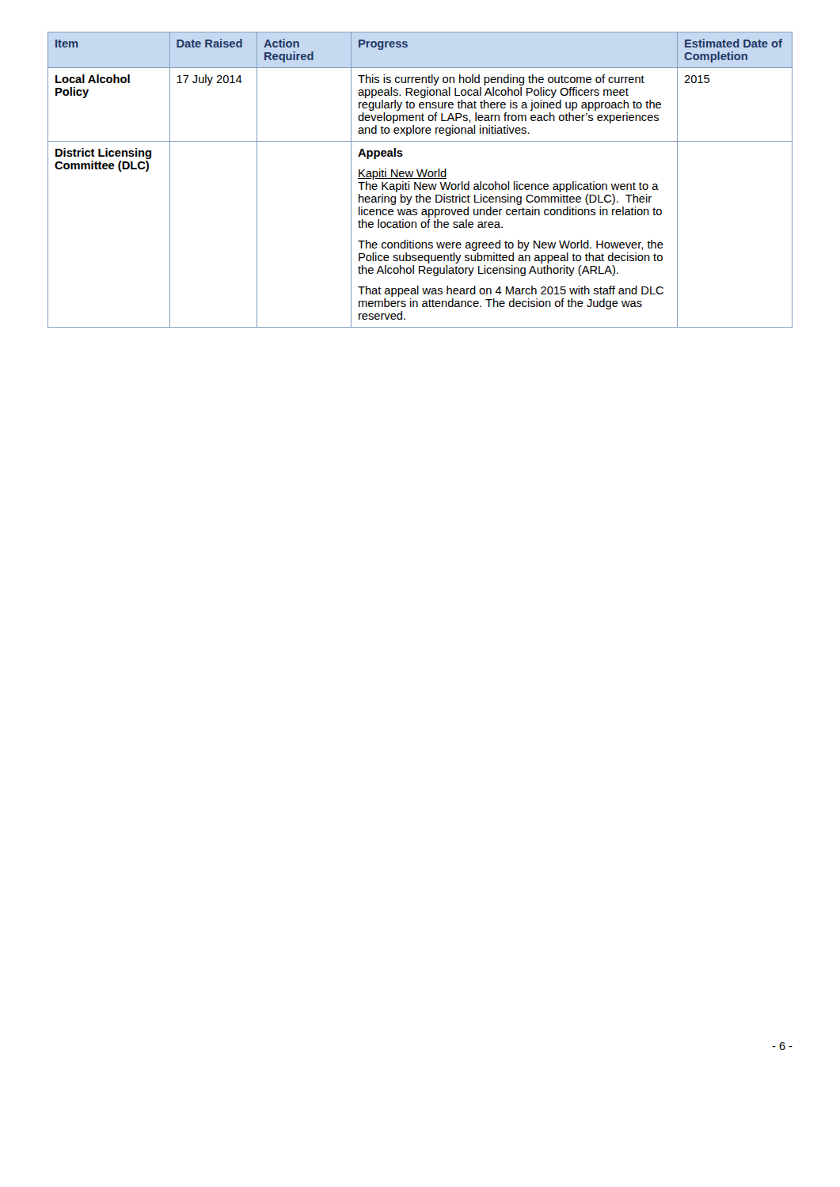| Item | Date Raised | Action Required | Progress | Estimated Date of Completion |
| --- | --- | --- | --- | --- |
| Local Alcohol Policy | 17 July 2014 | | This is currently on hold pending the outcome of current appeals. Regional Local Alcohol Policy Officers meet regularly to ensure that there is a joined up approach to the development of LAPs, learn from each other’s experiences and to explore regional initiatives. | 2015 |
| District Licensing Committee (DLC) | | | Appeals Kapiti New World The Kapiti New World alcohol licence application went to a hearing by the District Licensing Committee (DLC). Their licence was approved under certain conditions in relation to the location of the sale area. The conditions were agreed to by New World. However, the Police subsequently submitted an appeal to that decision to the Alcohol Regulatory Licensing Authority (ARLA). That appeal was heard on 4 March 2015 with staff and DLC members in attendance. The decision of the Judge was reserved. | |
- 6 -